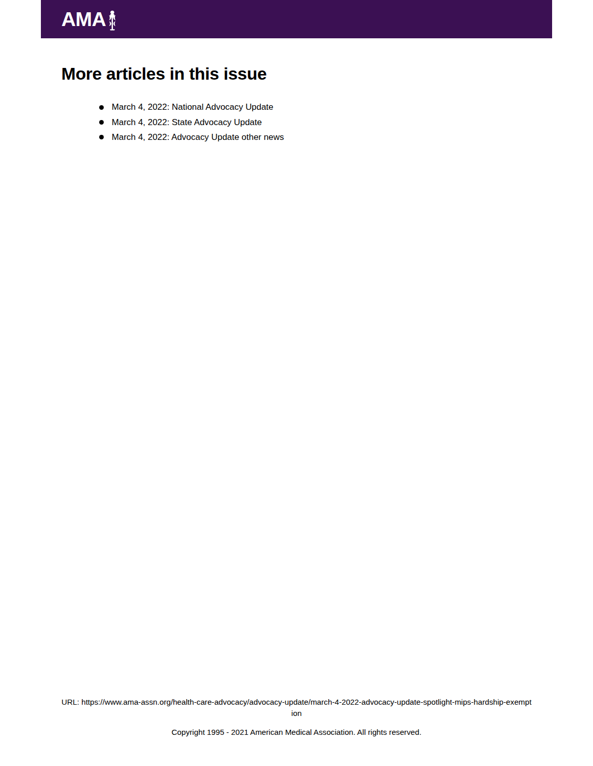AMA AMA caduceus mark
More articles in this issue
March 4, 2022: National Advocacy Update
March 4, 2022: State Advocacy Update
March 4, 2022: Advocacy Update other news
URL: https://www.ama-assn.org/health-care-advocacy/advocacy-update/march-4-2022-advocacy-update-spotlight-mips-hardship-exemption
Copyright 1995 - 2021 American Medical Association. All rights reserved.